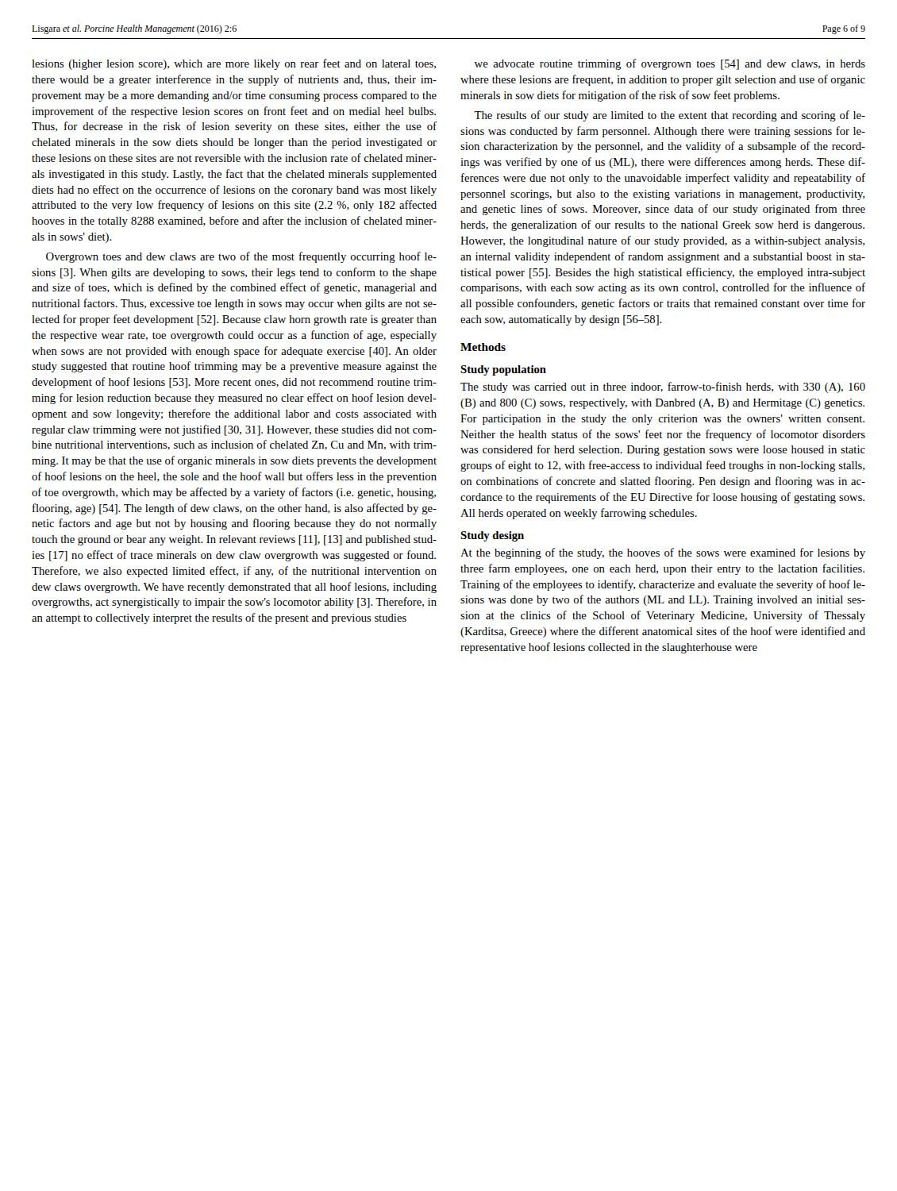Lisgara et al. Porcine Health Management (2016) 2:6 Page 6 of 9
lesions (higher lesion score), which are more likely on rear feet and on lateral toes, there would be a greater interference in the supply of nutrients and, thus, their improvement may be a more demanding and/or time consuming process compared to the improvement of the respective lesion scores on front feet and on medial heel bulbs. Thus, for decrease in the risk of lesion severity on these sites, either the use of chelated minerals in the sow diets should be longer than the period investigated or these lesions on these sites are not reversible with the inclusion rate of chelated minerals investigated in this study. Lastly, the fact that the chelated minerals supplemented diets had no effect on the occurrence of lesions on the coronary band was most likely attributed to the very low frequency of lesions on this site (2.2 %, only 182 affected hooves in the totally 8288 examined, before and after the inclusion of chelated minerals in sows' diet).
Overgrown toes and dew claws are two of the most frequently occurring hoof lesions [3]. When gilts are developing to sows, their legs tend to conform to the shape and size of toes, which is defined by the combined effect of genetic, managerial and nutritional factors. Thus, excessive toe length in sows may occur when gilts are not selected for proper feet development [52]. Because claw horn growth rate is greater than the respective wear rate, toe overgrowth could occur as a function of age, especially when sows are not provided with enough space for adequate exercise [40]. An older study suggested that routine hoof trimming may be a preventive measure against the development of hoof lesions [53]. More recent ones, did not recommend routine trimming for lesion reduction because they measured no clear effect on hoof lesion development and sow longevity; therefore the additional labor and costs associated with regular claw trimming were not justified [30, 31]. However, these studies did not combine nutritional interventions, such as inclusion of chelated Zn, Cu and Mn, with trimming. It may be that the use of organic minerals in sow diets prevents the development of hoof lesions on the heel, the sole and the hoof wall but offers less in the prevention of toe overgrowth, which may be affected by a variety of factors (i.e. genetic, housing, flooring, age) [54]. The length of dew claws, on the other hand, is also affected by genetic factors and age but not by housing and flooring because they do not normally touch the ground or bear any weight. In relevant reviews [11], [13] and published studies [17] no effect of trace minerals on dew claw overgrowth was suggested or found. Therefore, we also expected limited effect, if any, of the nutritional intervention on dew claws overgrowth. We have recently demonstrated that all hoof lesions, including overgrowths, act synergistically to impair the sow's locomotor ability [3]. Therefore, in an attempt to collectively interpret the results of the present and previous studies
we advocate routine trimming of overgrown toes [54] and dew claws, in herds where these lesions are frequent, in addition to proper gilt selection and use of organic minerals in sow diets for mitigation of the risk of sow feet problems.
The results of our study are limited to the extent that recording and scoring of lesions was conducted by farm personnel. Although there were training sessions for lesion characterization by the personnel, and the validity of a subsample of the recordings was verified by one of us (ML), there were differences among herds. These differences were due not only to the unavoidable imperfect validity and repeatability of personnel scorings, but also to the existing variations in management, productivity, and genetic lines of sows. Moreover, since data of our study originated from three herds, the generalization of our results to the national Greek sow herd is dangerous. However, the longitudinal nature of our study provided, as a within-subject analysis, an internal validity independent of random assignment and a substantial boost in statistical power [55]. Besides the high statistical efficiency, the employed intra-subject comparisons, with each sow acting as its own control, controlled for the influence of all possible confounders, genetic factors or traits that remained constant over time for each sow, automatically by design [56–58].
Methods
Study population
The study was carried out in three indoor, farrow-to-finish herds, with 330 (A), 160 (B) and 800 (C) sows, respectively, with Danbred (A, B) and Hermitage (C) genetics. For participation in the study the only criterion was the owners' written consent. Neither the health status of the sows' feet nor the frequency of locomotor disorders was considered for herd selection. During gestation sows were loose housed in static groups of eight to 12, with free-access to individual feed troughs in non-locking stalls, on combinations of concrete and slatted flooring. Pen design and flooring was in accordance to the requirements of the EU Directive for loose housing of gestating sows. All herds operated on weekly farrowing schedules.
Study design
At the beginning of the study, the hooves of the sows were examined for lesions by three farm employees, one on each herd, upon their entry to the lactation facilities. Training of the employees to identify, characterize and evaluate the severity of hoof lesions was done by two of the authors (ML and LL). Training involved an initial session at the clinics of the School of Veterinary Medicine, University of Thessaly (Karditsa, Greece) where the different anatomical sites of the hoof were identified and representative hoof lesions collected in the slaughterhouse were